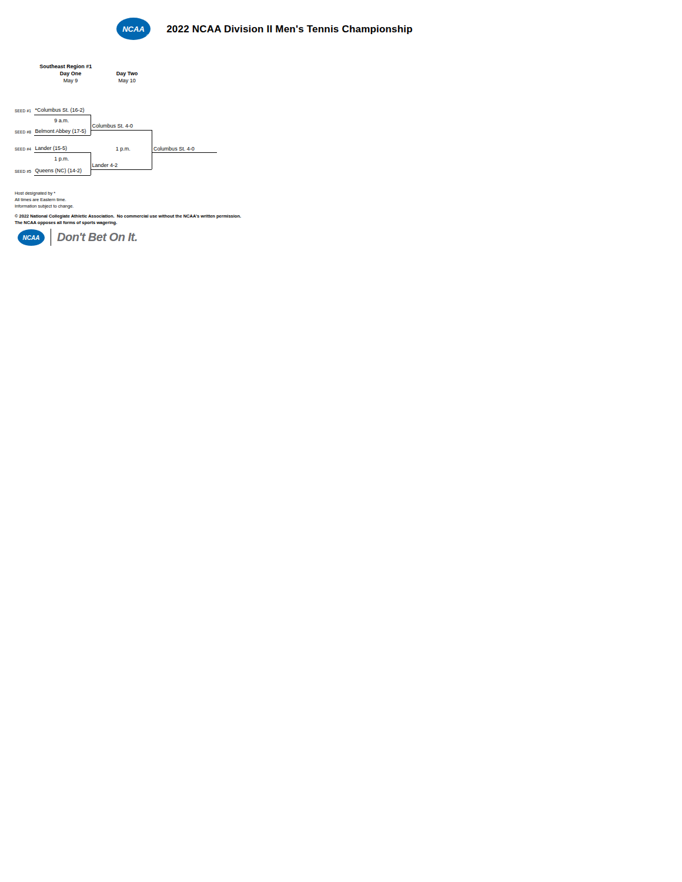NCAA ®
2022 NCAA Division II Men's Tennis Championship
Southeast Region #1
Day One
May 9
Day Two
May 10
SEED #1
SEED #8
SEED #4
SEED #5
*Columbus St. (16-2)
Belmont Abbey (17-5)
Lander (15-5)
Queens (NC) (14-2)
9 a.m.
1 p.m.
1 p.m.
Columbus St. 4-0
Lander 4-2
Columbus St. 4-0
Host designated by *
All times are Eastern time.
Information subject to change.
© 2022 National Collegiate Athletic Association. No commercial use without the NCAA's written permission.
The NCAA opposes all forms of sports wagering.
NCAA
Don't Bet On It.